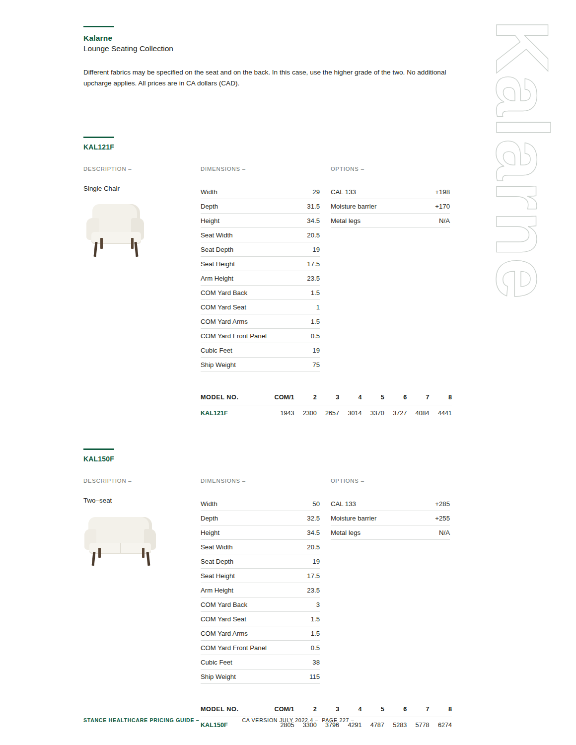Kalarne
Kalarne
Lounge Seating Collection
Different fabrics may be specified on the seat and on the back. In this case, use the higher grade of the two. No additional upcharge applies. All prices are in CA dollars (CAD).
KAL121F
Description –
Single Chair
Dimensions –
Width 29
Depth 31.5
Height 34.5
Seat Width 20.5
Seat Depth 19
Seat Height 17.5
Arm Height 23.5
COM Yard Back 1.5
COM Yard Seat 1
COM Yard Arms 1.5
COM Yard Front Panel 0.5
Cubic Feet 19
Ship Weight 75
Options –
CAL 133+198
Moisture barrier+170
Metal legs N/A
| MODEL NO. | COM/1 | 2 | 3 | 4 | 5 | 6 | 7 | 8 |
| --- | --- | --- | --- | --- | --- | --- | --- | --- |
| KAL121F | 1943 | 2300 | 2657 | 3014 | 3370 | 3727 | 4084 | 4441 |
KAL150F
Description –
Two–seat
Dimensions –
Width 50
Depth 32.5
Height 34.5
Seat Width 20.5
Seat Depth 19
Seat Height 17.5
Arm Height 23.5
COM Yard Back 3
COM Yard Seat 1.5
COM Yard Arms 1.5
COM Yard Front Panel 0.5
Cubic Feet 38
Ship Weight 115
Options –
CAL 133+285
Moisture barrier+255
Metal legs N/A
| MODEL NO. | COM/1 | 2 | 3 | 4 | 5 | 6 | 7 | 8 |
| --- | --- | --- | --- | --- | --- | --- | --- | --- |
| KAL150F | 2805 | 3300 | 3796 | 4291 | 4787 | 5283 | 5778 | 6274 |
STANCE HEALTHCARE PRICING GUIDE –
CA VERSION JULY 2022.4 – PAGE 227 –